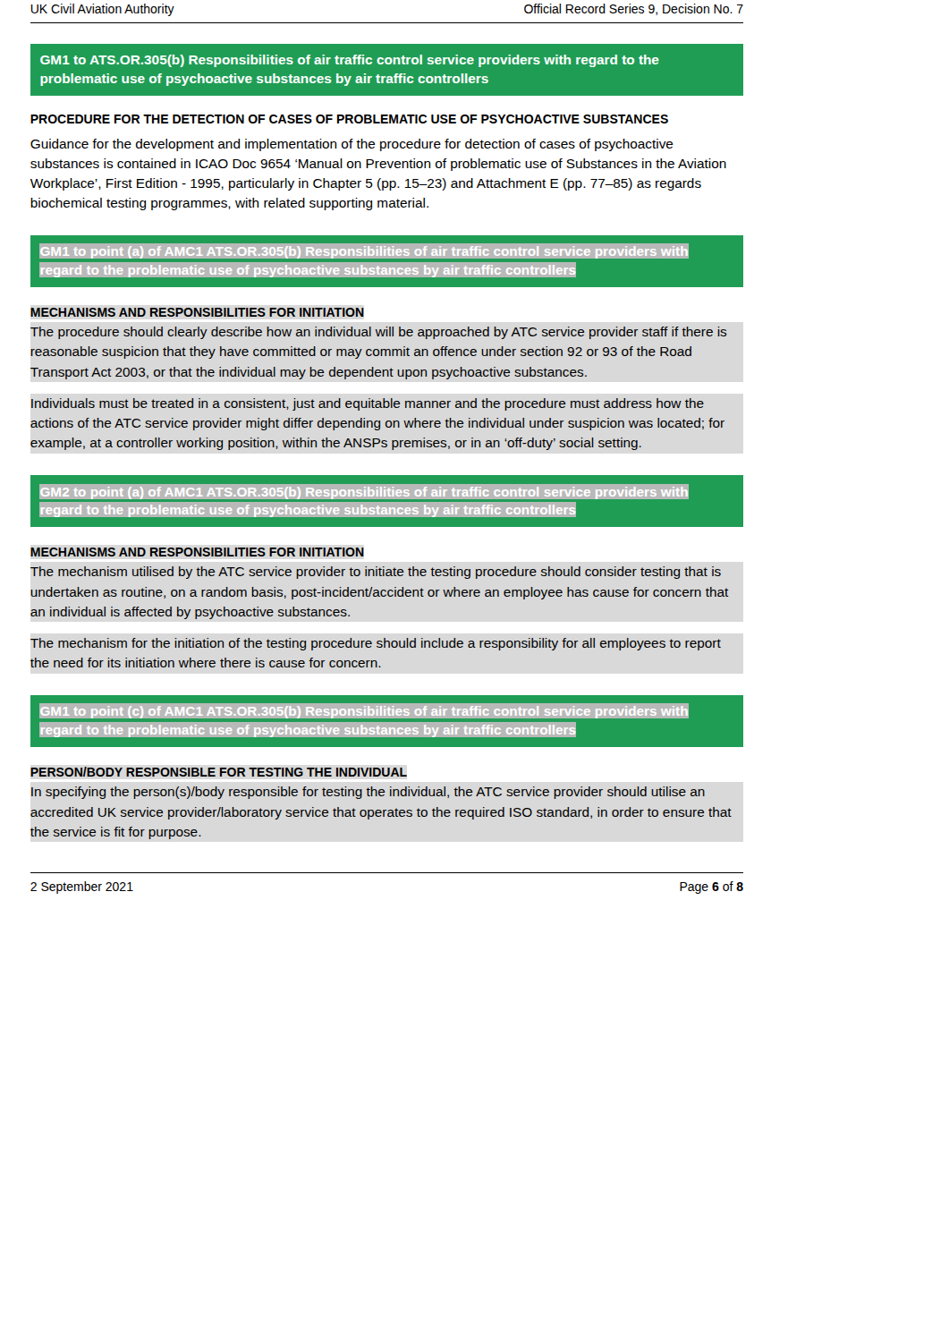UK Civil Aviation Authority
Official Record Series 9, Decision No. 7
GM1 to ATS.OR.305(b) Responsibilities of air traffic control service providers with regard to the problematic use of psychoactive substances by air traffic controllers
Procedure for the detection of cases of problematic use of psychoactive substances
Guidance for the development and implementation of the procedure for detection of cases of psychoactive substances is contained in ICAO Doc 9654 ‘Manual on Prevention of problematic use of Substances in the Aviation Workplace’, First Edition - 1995, particularly in Chapter 5 (pp. 15–23) and Attachment E (pp. 77–85) as regards biochemical testing programmes, with related supporting material.
GM1 to point (a) of AMC1 ATS.OR.305(b) Responsibilities of air traffic control service providers with regard to the problematic use of psychoactive substances by air traffic controllers
Mechanisms and responsibilities for initiation
The procedure should clearly describe how an individual will be approached by ATC service provider staff if there is reasonable suspicion that they have committed or may commit an offence under section 92 or 93 of the Road Transport Act 2003, or that the individual may be dependent upon psychoactive substances.
Individuals must be treated in a consistent, just and equitable manner and the procedure must address how the actions of the ATC service provider might differ depending on where the individual under suspicion was located; for example, at a controller working position, within the ANSPs premises, or in an ‘off-duty’ social setting.
GM2 to point (a) of AMC1 ATS.OR.305(b) Responsibilities of air traffic control service providers with regard to the problematic use of psychoactive substances by air traffic controllers
Mechanisms and responsibilities for initiation
The mechanism utilised by the ATC service provider to initiate the testing procedure should consider testing that is undertaken as routine, on a random basis, post-incident/accident or where an employee has cause for concern that an individual is affected by psychoactive substances.
The mechanism for the initiation of the testing procedure should include a responsibility for all employees to report the need for its initiation where there is cause for concern.
GM1 to point (c) of AMC1 ATS.OR.305(b) Responsibilities of air traffic control service providers with regard to the problematic use of psychoactive substances by air traffic controllers
Person/body responsible for testing the individual
In specifying the person(s)/body responsible for testing the individual, the ATC service provider should utilise an accredited UK service provider/laboratory service that operates to the required ISO standard, in order to ensure that the service is fit for purpose.
2 September 2021
Page 6 of 8